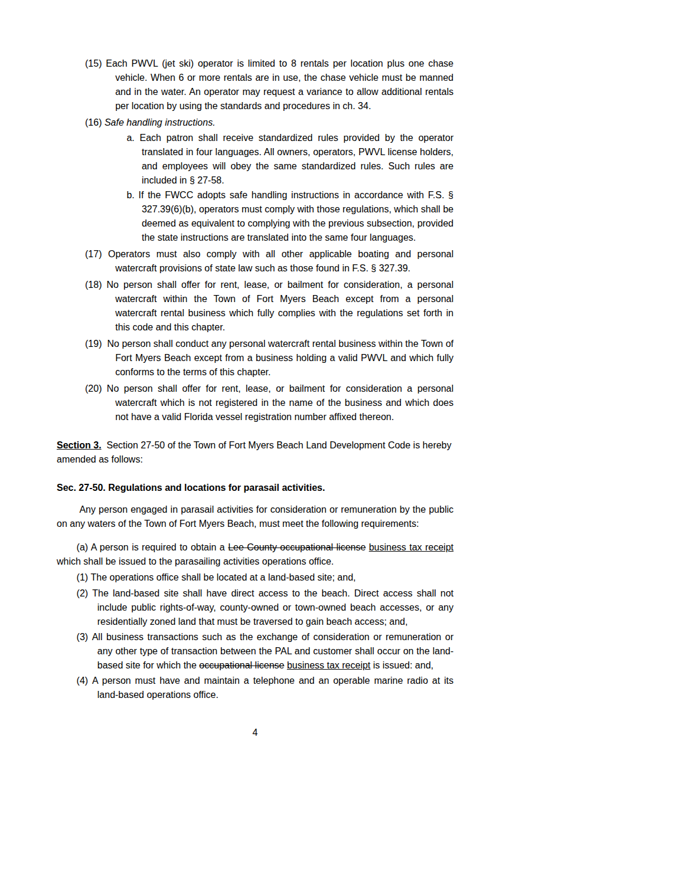(15) Each PWVL (jet ski) operator is limited to 8 rentals per location plus one chase vehicle. When 6 or more rentals are in use, the chase vehicle must be manned and in the water. An operator may request a variance to allow additional rentals per location by using the standards and procedures in ch. 34.
(16) Safe handling instructions.
a. Each patron shall receive standardized rules provided by the operator translated in four languages. All owners, operators, PWVL license holders, and employees will obey the same standardized rules. Such rules are included in § 27-58.
b. If the FWCC adopts safe handling instructions in accordance with F.S. § 327.39(6)(b), operators must comply with those regulations, which shall be deemed as equivalent to complying with the previous subsection, provided the state instructions are translated into the same four languages.
(17) Operators must also comply with all other applicable boating and personal watercraft provisions of state law such as those found in F.S. § 327.39.
(18) No person shall offer for rent, lease, or bailment for consideration, a personal watercraft within the Town of Fort Myers Beach except from a personal watercraft rental business which fully complies with the regulations set forth in this code and this chapter.
(19) No person shall conduct any personal watercraft rental business within the Town of Fort Myers Beach except from a business holding a valid PWVL and which fully conforms to the terms of this chapter.
(20) No person shall offer for rent, lease, or bailment for consideration a personal watercraft which is not registered in the name of the business and which does not have a valid Florida vessel registration number affixed thereon.
Section 3. Section 27-50 of the Town of Fort Myers Beach Land Development Code is hereby amended as follows:
Sec. 27-50. Regulations and locations for parasail activities.
Any person engaged in parasail activities for consideration or remuneration by the public on any waters of the Town of Fort Myers Beach, must meet the following requirements:
(a) A person is required to obtain a Lee County occupational license business tax receipt which shall be issued to the parasailing activities operations office.
(1) The operations office shall be located at a land-based site; and,
(2) The land-based site shall have direct access to the beach. Direct access shall not include public rights-of-way, county-owned or town-owned beach accesses, or any residentially zoned land that must be traversed to gain beach access; and,
(3) All business transactions such as the exchange of consideration or remuneration or any other type of transaction between the PAL and customer shall occur on the land-based site for which the occupational license business tax receipt is issued: and,
(4) A person must have and maintain a telephone and an operable marine radio at its land-based operations office.
4